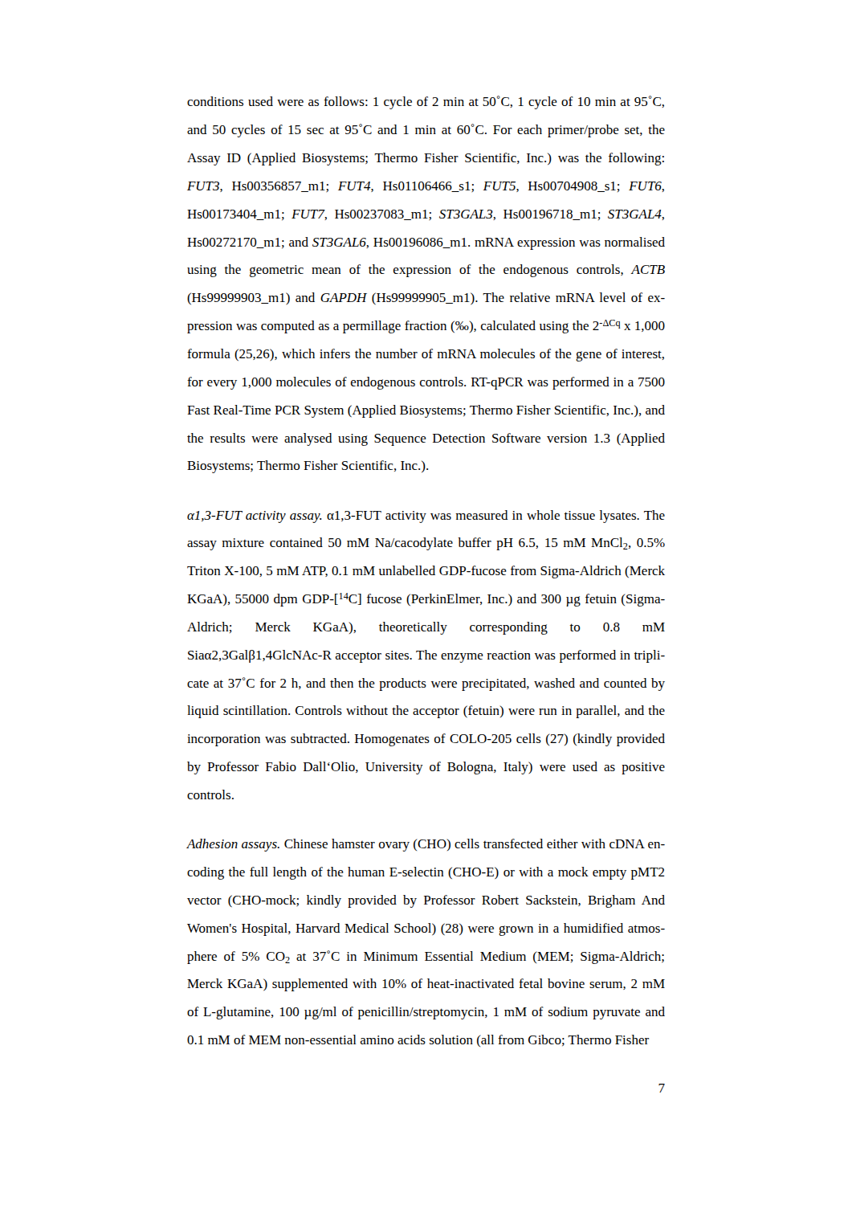conditions used were as follows: 1 cycle of 2 min at 50˚C, 1 cycle of 10 min at 95˚C, and 50 cycles of 15 sec at 95˚C and 1 min at 60˚C. For each primer/probe set, the Assay ID (Applied Biosystems; Thermo Fisher Scientific, Inc.) was the following: FUT3, Hs00356857_m1; FUT4, Hs01106466_s1; FUT5, Hs00704908_s1; FUT6, Hs00173404_m1; FUT7, Hs00237083_m1; ST3GAL3, Hs00196718_m1; ST3GAL4, Hs00272170_m1; and ST3GAL6, Hs00196086_m1. mRNA expression was normalised using the geometric mean of the expression of the endogenous controls, ACTB (Hs99999903_m1) and GAPDH (Hs99999905_m1). The relative mRNA level of expression was computed as a permillage fraction (‰), calculated using the 2-ΔCq x 1,000 formula (25,26), which infers the number of mRNA molecules of the gene of interest, for every 1,000 molecules of endogenous controls. RT-qPCR was performed in a 7500 Fast Real-Time PCR System (Applied Biosystems; Thermo Fisher Scientific, Inc.), and the results were analysed using Sequence Detection Software version 1.3 (Applied Biosystems; Thermo Fisher Scientific, Inc.).
α1,3-FUT activity assay. α1,3-FUT activity was measured in whole tissue lysates. The assay mixture contained 50 mM Na/cacodylate buffer pH 6.5, 15 mM MnCl2, 0.5% Triton X-100, 5 mM ATP, 0.1 mM unlabelled GDP-fucose from Sigma-Aldrich (Merck KGaA), 55000 dpm GDP-[14C] fucose (PerkinElmer, Inc.) and 300 µg fetuin (Sigma-Aldrich; Merck KGaA), theoretically corresponding to 0.8 mM Siaα2,3Galβ1,4GlcNAc-R acceptor sites. The enzyme reaction was performed in triplicate at 37˚C for 2 h, and then the products were precipitated, washed and counted by liquid scintillation. Controls without the acceptor (fetuin) were run in parallel, and the incorporation was subtracted. Homogenates of COLO-205 cells (27) (kindly provided by Professor Fabio Dall‘Olio, University of Bologna, Italy) were used as positive controls.
Adhesion assays. Chinese hamster ovary (CHO) cells transfected either with cDNA encoding the full length of the human E-selectin (CHO-E) or with a mock empty pMT2 vector (CHO-mock; kindly provided by Professor Robert Sackstein, Brigham And Women's Hospital, Harvard Medical School) (28) were grown in a humidified atmosphere of 5% CO2 at 37˚C in Minimum Essential Medium (MEM; Sigma-Aldrich; Merck KGaA) supplemented with 10% of heat-inactivated fetal bovine serum, 2 mM of L-glutamine, 100 µg/ml of penicillin/streptomycin, 1 mM of sodium pyruvate and 0.1 mM of MEM non-essential amino acids solution (all from Gibco; Thermo Fisher
7